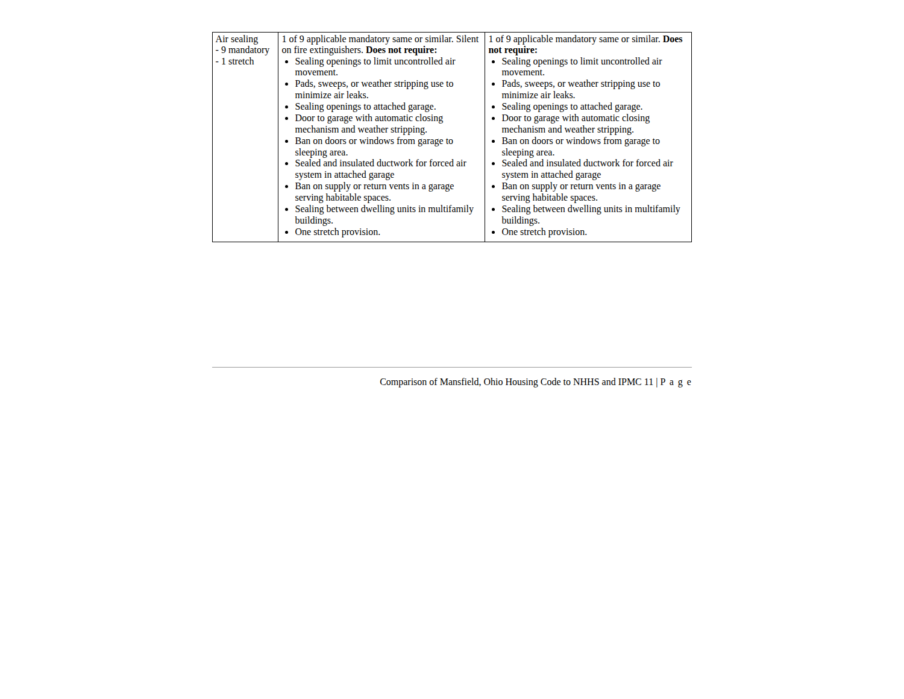| Air sealing - 9 mandatory - 1 stretch | 1 of 9 applicable mandatory same or similar. Silent on fire extinguishers. Does not require: Sealing openings to limit uncontrolled air movement. Pads, sweeps, or weather stripping use to minimize air leaks. Sealing openings to attached garage. Door to garage with automatic closing mechanism and weather stripping. Ban on doors or windows from garage to sleeping area. Sealed and insulated ductwork for forced air system in attached garage Ban on supply or return vents in a garage serving habitable spaces. Sealing between dwelling units in multifamily buildings. One stretch provision. | 1 of 9 applicable mandatory same or similar. Does not require: Sealing openings to limit uncontrolled air movement. Pads, sweeps, or weather stripping use to minimize air leaks. Sealing openings to attached garage. Door to garage with automatic closing mechanism and weather stripping. Ban on doors or windows from garage to sleeping area. Sealed and insulated ductwork for forced air system in attached garage Ban on supply or return vents in a garage serving habitable spaces. Sealing between dwelling units in multifamily buildings. One stretch provision. |
Comparison of Mansfield, Ohio Housing Code to NHHS and IPMC 11 | P a g e